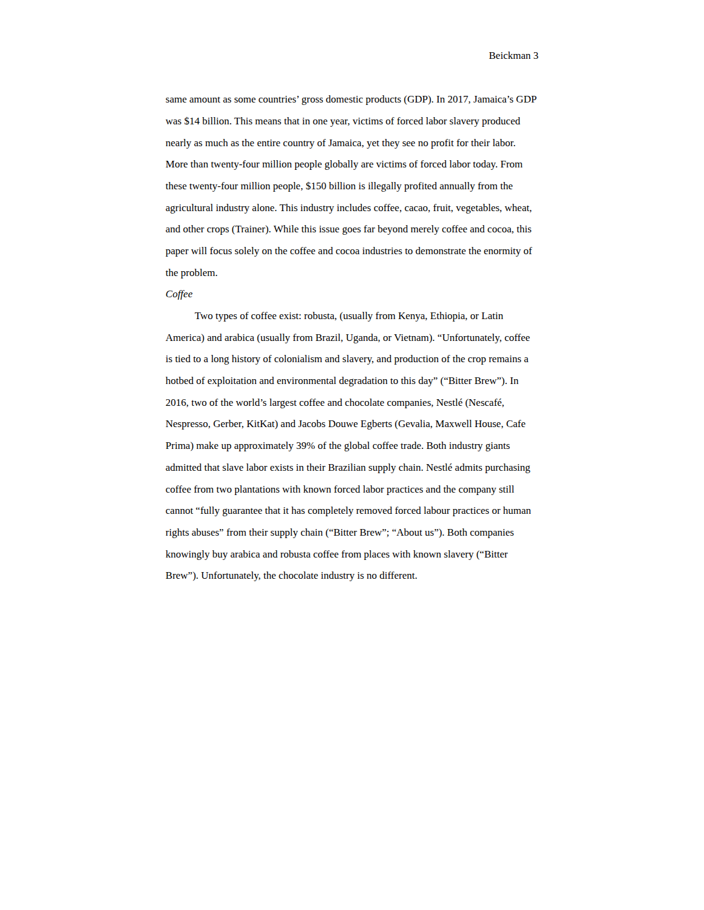Beickman 3
same amount as some countries’ gross domestic products (GDP). In 2017, Jamaica’s GDP was $14 billion. This means that in one year, victims of forced labor slavery produced nearly as much as the entire country of Jamaica, yet they see no profit for their labor. More than twenty-four million people globally are victims of forced labor today. From these twenty-four million people, $150 billion is illegally profited annually from the agricultural industry alone. This industry includes coffee, cacao, fruit, vegetables, wheat, and other crops (Trainer). While this issue goes far beyond merely coffee and cocoa, this paper will focus solely on the coffee and cocoa industries to demonstrate the enormity of the problem.
Coffee
Two types of coffee exist: robusta, (usually from Kenya, Ethiopia, or Latin America) and arabica (usually from Brazil, Uganda, or Vietnam). “Unfortunately, coffee is tied to a long history of colonialism and slavery, and production of the crop remains a hotbed of exploitation and environmental degradation to this day” (“Bitter Brew”). In 2016, two of the world’s largest coffee and chocolate companies, Nestlé (Nescafé, Nespresso, Gerber, KitKat) and Jacobs Douwe Egberts (Gevalia, Maxwell House, Cafe Prima) make up approximately 39% of the global coffee trade. Both industry giants admitted that slave labor exists in their Brazilian supply chain. Nestlé admits purchasing coffee from two plantations with known forced labor practices and the company still cannot “fully guarantee that it has completely removed forced labour practices or human rights abuses” from their supply chain (“Bitter Brew”; “About us”). Both companies knowingly buy arabica and robusta coffee from places with known slavery (“Bitter Brew”). Unfortunately, the chocolate industry is no different.